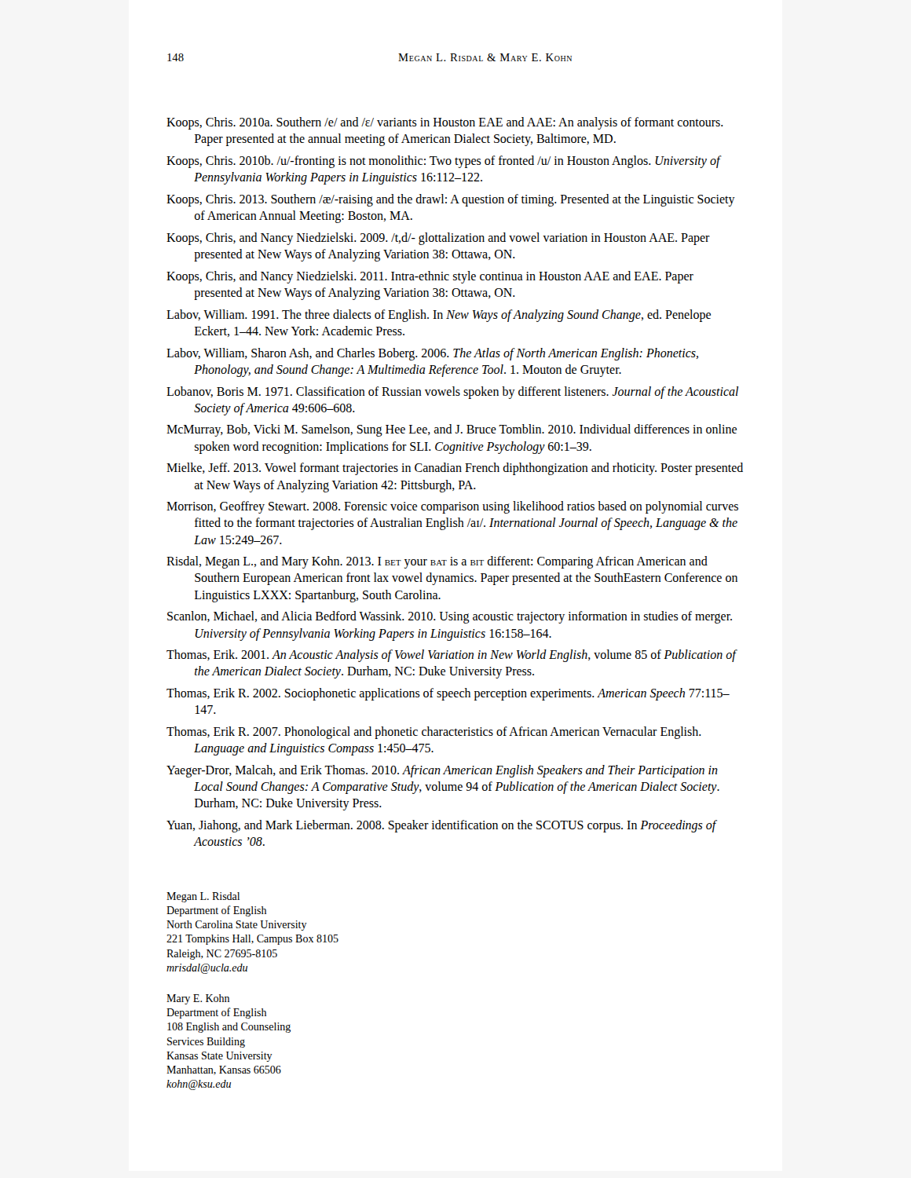148
Megan L. Risdal & Mary E. Kohn
Koops, Chris. 2010a. Southern /e/ and /ɛ/ variants in Houston EAE and AAE: An analysis of formant contours. Paper presented at the annual meeting of American Dialect Society, Baltimore, MD.
Koops, Chris. 2010b. /u/-fronting is not monolithic: Two types of fronted /u/ in Houston Anglos. University of Pennsylvania Working Papers in Linguistics 16:112–122.
Koops, Chris. 2013. Southern /æ/-raising and the drawl: A question of timing. Presented at the Linguistic Society of American Annual Meeting: Boston, MA.
Koops, Chris, and Nancy Niedzielski. 2009. /t,d/- glottalization and vowel variation in Houston AAE. Paper presented at New Ways of Analyzing Variation 38: Ottawa, ON.
Koops, Chris, and Nancy Niedzielski. 2011. Intra-ethnic style continua in Houston AAE and EAE. Paper presented at New Ways of Analyzing Variation 38: Ottawa, ON.
Labov, William. 1991. The three dialects of English. In New Ways of Analyzing Sound Change, ed. Penelope Eckert, 1–44. New York: Academic Press.
Labov, William, Sharon Ash, and Charles Boberg. 2006. The Atlas of North American English: Phonetics, Phonology, and Sound Change: A Multimedia Reference Tool. 1. Mouton de Gruyter.
Lobanov, Boris M. 1971. Classification of Russian vowels spoken by different listeners. Journal of the Acoustical Society of America 49:606–608.
McMurray, Bob, Vicki M. Samelson, Sung Hee Lee, and J. Bruce Tomblin. 2010. Individual differences in online spoken word recognition: Implications for SLI. Cognitive Psychology 60:1–39.
Mielke, Jeff. 2013. Vowel formant trajectories in Canadian French diphthongization and rhoticity. Poster presented at New Ways of Analyzing Variation 42: Pittsburgh, PA.
Morrison, Geoffrey Stewart. 2008. Forensic voice comparison using likelihood ratios based on polynomial curves fitted to the formant trajectories of Australian English /aɪ/. International Journal of Speech, Language & the Law 15:249–267.
Risdal, Megan L., and Mary Kohn. 2013. I bet your bat is a bit different: Comparing African American and Southern European American front lax vowel dynamics. Paper presented at the SouthEastern Conference on Linguistics LXXX: Spartanburg, South Carolina.
Scanlon, Michael, and Alicia Bedford Wassink. 2010. Using acoustic trajectory information in studies of merger. University of Pennsylvania Working Papers in Linguistics 16:158–164.
Thomas, Erik. 2001. An Acoustic Analysis of Vowel Variation in New World English, volume 85 of Publication of the American Dialect Society. Durham, NC: Duke University Press.
Thomas, Erik R. 2002. Sociophonetic applications of speech perception experiments. American Speech 77:115–147.
Thomas, Erik R. 2007. Phonological and phonetic characteristics of African American Vernacular English. Language and Linguistics Compass 1:450–475.
Yaeger-Dror, Malcah, and Erik Thomas. 2010. African American English Speakers and Their Participation in Local Sound Changes: A Comparative Study, volume 94 of Publication of the American Dialect Society. Durham, NC: Duke University Press.
Yuan, Jiahong, and Mark Lieberman. 2008. Speaker identification on the SCOTUS corpus. In Proceedings of Acoustics ’08.
Megan L. Risdal
Department of English
North Carolina State University
221 Tompkins Hall, Campus Box 8105
Raleigh, NC 27695-8105
mrisdal@ucla.edu
Mary E. Kohn
Department of English
108 English and Counseling
Services Building
Kansas State University
Manhattan, Kansas 66506
kohn@ksu.edu